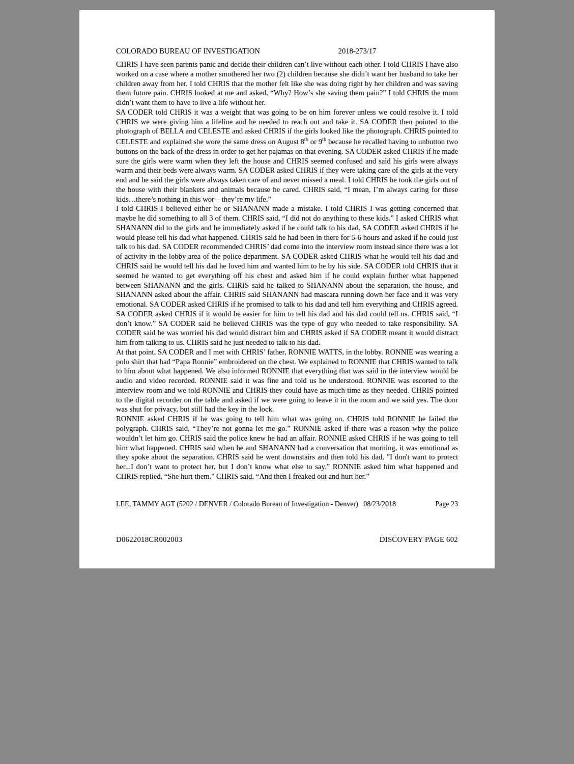COLORADO BUREAU OF INVESTIGATION
2018-273/17
CHRIS I have seen parents panic and decide their children can’t live without each other. I told CHRIS I have also worked on a case where a mother smothered her two (2) children because she didn’t want her husband to take her children away from her. I told CHRIS that the mother felt like she was doing right by her children and was saving them future pain. CHRIS looked at me and asked, “Why? How’s she saving them pain?” I told CHRIS the mom didn’t want them to have to live a life without her.
SA CODER told CHRIS it was a weight that was going to be on him forever unless we could resolve it. I told CHRIS we were giving him a lifeline and he needed to reach out and take it. SA CODER then pointed to the photograph of BELLA and CELESTE and asked CHRIS if the girls looked like the photograph. CHRIS pointed to CELESTE and explained she wore the same dress on August 8th or 9th because he recalled having to unbutton two buttons on the back of the dress in order to get her pajamas on that evening. SA CODER asked CHRIS if he made sure the girls were warm when they left the house and CHRIS seemed confused and said his girls were always warm and their beds were always warm. SA CODER asked CHRIS if they were taking care of the girls at the very end and he said the girls were always taken care of and never missed a meal. I told CHRIS he took the girls out of the house with their blankets and animals because he cared. CHRIS said, “I mean, I’m always caring for these kids…there’s nothing in this wor—they’re my life.”
I told CHRIS I believed either he or SHANANN made a mistake. I told CHRIS I was getting concerned that maybe he did something to all 3 of them. CHRIS said, “I did not do anything to these kids.” I asked CHRIS what SHANANN did to the girls and he immediately asked if he could talk to his dad. SA CODER asked CHRIS if he would please tell his dad what happened. CHRIS said he had been in there for 5-6 hours and asked if he could just talk to his dad. SA CODER recommended CHRIS’ dad come into the interview room instead since there was a lot of activity in the lobby area of the police department. SA CODER asked CHRIS what he would tell his dad and CHRIS said he would tell his dad he loved him and wanted him to be by his side. SA CODER told CHRIS that it seemed he wanted to get everything off his chest and asked him if he could explain further what happened between SHANANN and the girls. CHRIS said he talked to SHANANN about the separation, the house, and SHANANN asked about the affair. CHRIS said SHANANN had mascara running down her face and it was very emotional. SA CODER asked CHRIS if he promised to talk to his dad and tell him everything and CHRIS agreed. SA CODER asked CHRIS if it would be easier for him to tell his dad and his dad could tell us. CHRIS said, “I don’t know.” SA CODER said he believed CHRIS was the type of guy who needed to take responsibility. SA CODER said he was worried his dad would distract him and CHRIS asked if SA CODER meant it would distract him from talking to us. CHRIS said he just needed to talk to his dad.
At that point, SA CODER and I met with CHRIS’ father, RONNIE WATTS, in the lobby. RONNIE was wearing a polo shirt that had “Papa Ronnie” embroidered on the chest. We explained to RONNIE that CHRIS wanted to talk to him about what happened. We also informed RONNIE that everything that was said in the interview would be audio and video recorded. RONNIE said it was fine and told us he understood. RONNIE was escorted to the interview room and we told RONNIE and CHRIS they could have as much time as they needed. CHRIS pointed to the digital recorder on the table and asked if we were going to leave it in the room and we said yes. The door was shut for privacy, but still had the key in the lock.
RONNIE asked CHRIS if he was going to tell him what was going on. CHRIS told RONNIE he failed the polygraph. CHRIS said, “They’re not gonna let me go.” RONNIE asked if there was a reason why the police wouldn’t let him go. CHRIS said the police knew he had an affair. RONNIE asked CHRIS if he was going to tell him what happened. CHRIS said when he and SHANANN had a conversation that morning, it was emotional as they spoke about the separation. CHRIS said he went downstairs and then told his dad, "I don't want to protect her...I don’t want to protect her, but I don’t know what else to say.” RONNIE asked him what happened and CHRIS replied, “She hurt them." CHRIS said, “And then I freaked out and hurt her.”
LEE, TAMMY AGT (5202 / DENVER / Colorado Bureau of Investigation - Denver) 08/23/2018
Page 23
D0622018CR002003
DISCOVERY PAGE 602